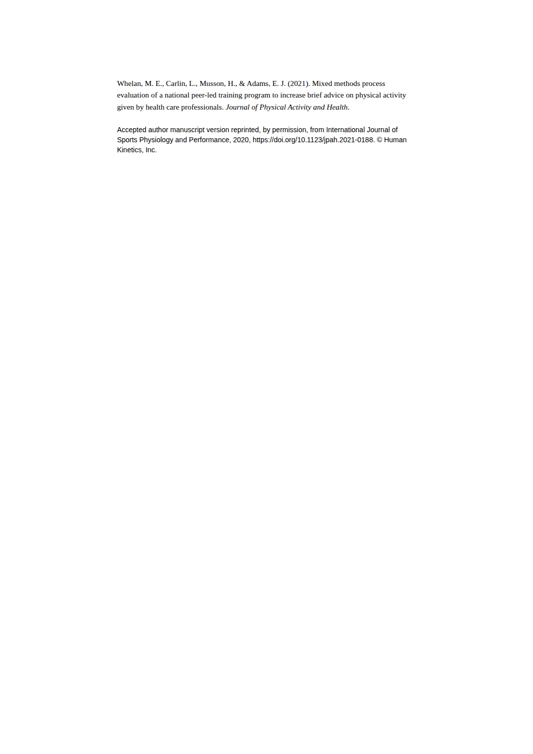Whelan, M. E., Carlin, L., Musson, H., & Adams, E. J. (2021). Mixed methods process evaluation of a national peer-led training program to increase brief advice on physical activity given by health care professionals. Journal of Physical Activity and Health.
Accepted author manuscript version reprinted, by permission, from International Journal of Sports Physiology and Performance, 2020, https://doi.org/10.1123/jpah.2021-0188. © Human Kinetics, Inc.